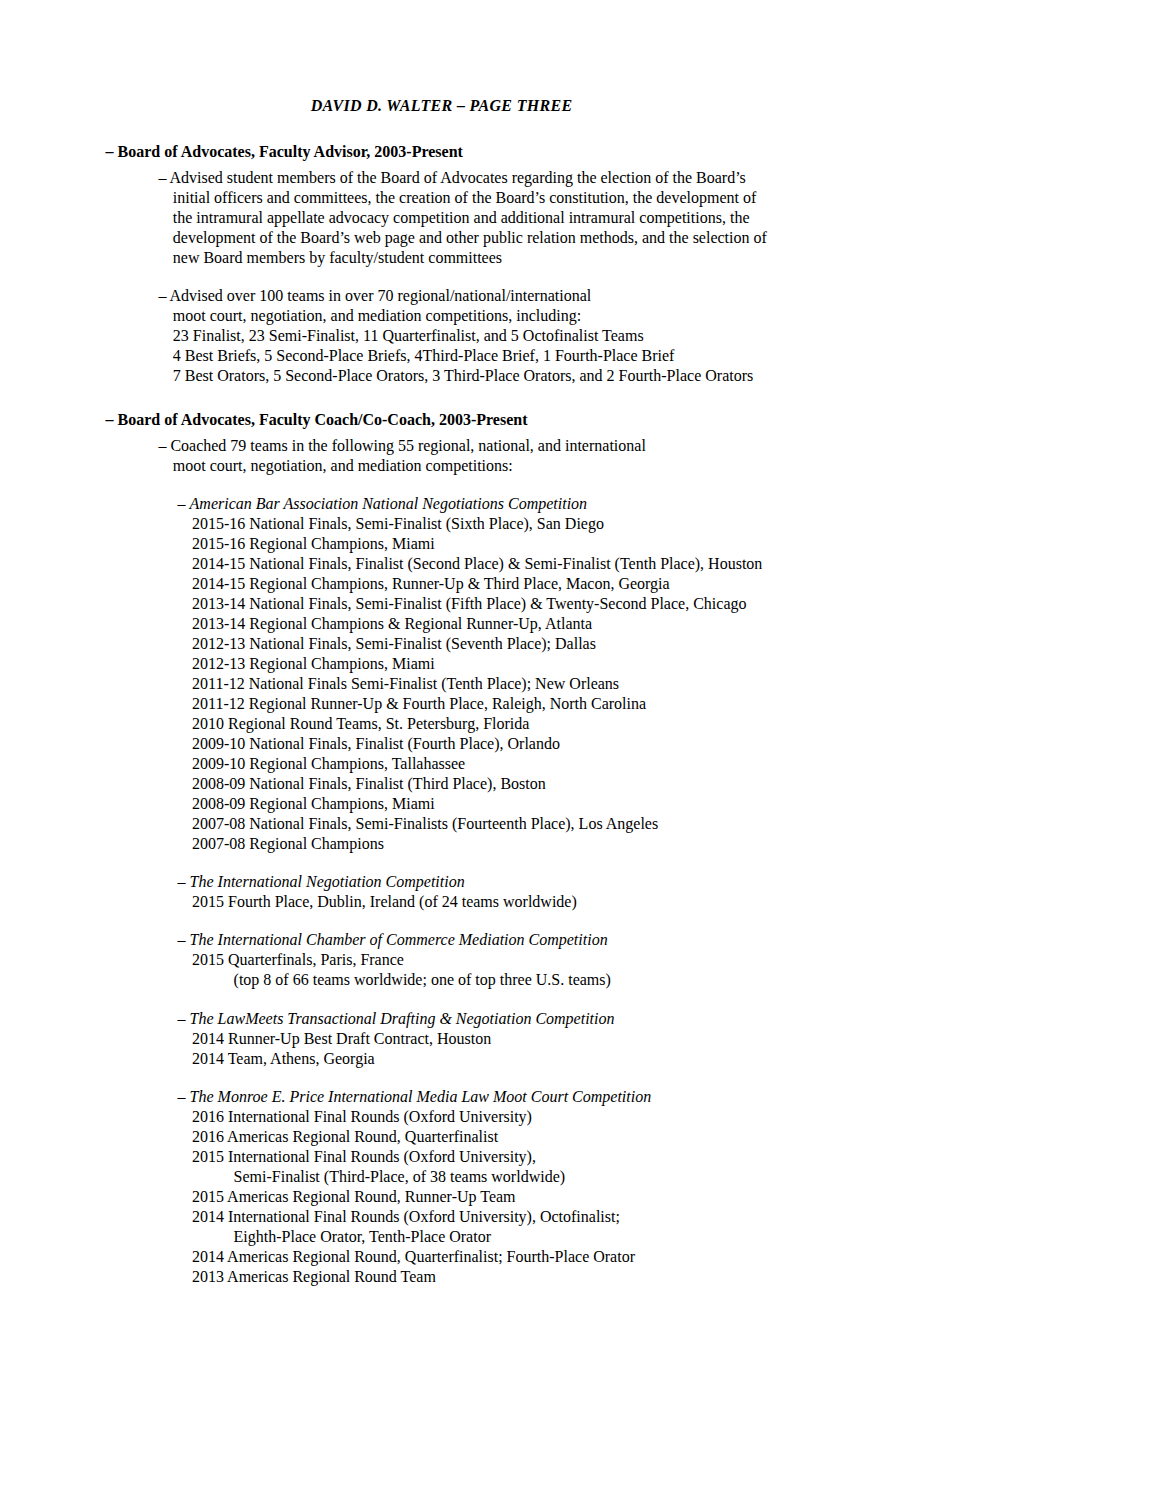DAVID D. WALTER – PAGE THREE
Board of Advocates, Faculty Advisor, 2003-Present
– Advised student members of the Board of Advocates regarding the election of the Board’s initial officers and committees, the creation of the Board’s constitution, the development of the intramural appellate advocacy competition and additional intramural competitions, the development of the Board’s web page and other public relation methods, and the selection of new Board members by faculty/student committees
Advised over 100 teams in over 70 regional/national/international
moot court, negotiation, and mediation competitions, including:
23 Finalist, 23 Semi-Finalist, 11 Quarterfinalist, and 5 Octofinalist Teams
4 Best Briefs, 5 Second-Place Briefs, 4Third-Place Brief, 1 Fourth-Place Brief
7 Best Orators, 5 Second-Place Orators, 3 Third-Place Orators, and 2 Fourth-Place Orators
Board of Advocates, Faculty Coach/Co-Coach, 2003-Present
– Coached 79 teams in the following 55 regional, national, and international
moot court, negotiation, and mediation competitions:
American Bar Association National Negotiations Competition
2015-16 National Finals, Semi-Finalist (Sixth Place), San Diego
2015-16 Regional Champions, Miami
2014-15 National Finals, Finalist (Second Place) & Semi-Finalist (Tenth Place), Houston
2014-15 Regional Champions, Runner-Up & Third Place, Macon, Georgia
2013-14 National Finals, Semi-Finalist (Fifth Place) & Twenty-Second Place, Chicago
2013-14 Regional Champions & Regional Runner-Up, Atlanta
2012-13 National Finals, Semi-Finalist (Seventh Place); Dallas
2012-13 Regional Champions, Miami
2011-12 National Finals Semi-Finalist (Tenth Place); New Orleans
2011-12 Regional Runner-Up & Fourth Place, Raleigh, North Carolina
2010 Regional Round Teams, St. Petersburg, Florida
2009-10 National Finals, Finalist (Fourth Place), Orlando
2009-10 Regional Champions, Tallahassee
2008-09 National Finals, Finalist (Third Place), Boston
2008-09 Regional Champions, Miami
2007-08 National Finals, Semi-Finalists (Fourteenth Place), Los Angeles
2007-08 Regional Champions
The International Negotiation Competition
2015 Fourth Place, Dublin, Ireland (of 24 teams worldwide)
The International Chamber of Commerce Mediation Competition
2015 Quarterfinals, Paris, France
(top 8 of 66 teams worldwide; one of top three U.S. teams)
The LawMeets Transactional Drafting & Negotiation Competition
2014 Runner-Up Best Draft Contract, Houston
2014 Team, Athens, Georgia
The Monroe E. Price International Media Law Moot Court Competition
2016 International Final Rounds (Oxford University)
2016 Americas Regional Round, Quarterfinalist
2015 International Final Rounds (Oxford University),
Semi-Finalist (Third-Place, of 38 teams worldwide)
2015 Americas Regional Round, Runner-Up Team
2014 International Final Rounds (Oxford University), Octofinalist;
Eighth-Place Orator, Tenth-Place Orator
2014 Americas Regional Round, Quarterfinalist; Fourth-Place Orator
2013 Americas Regional Round Team